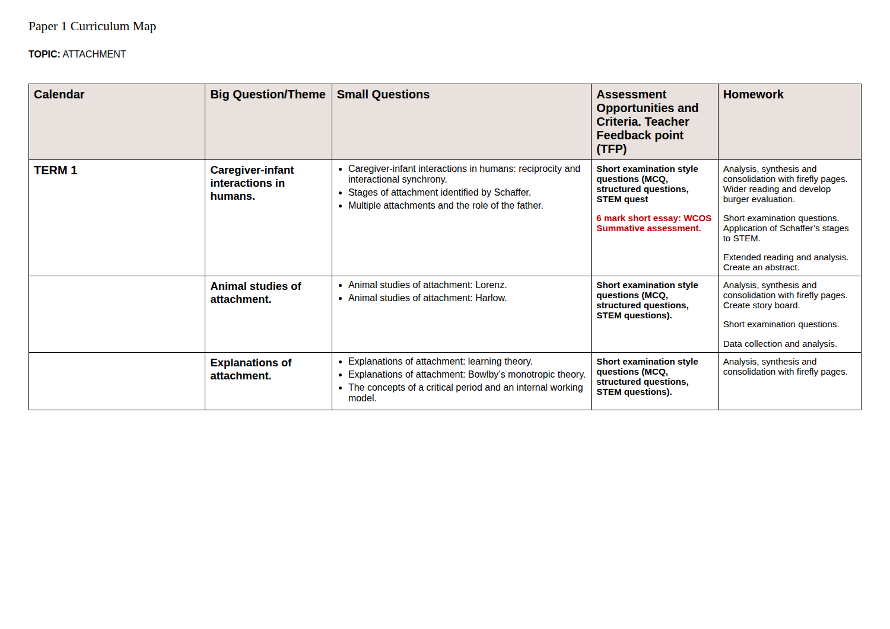Paper 1 Curriculum Map
TOPIC: ATTACHMENT
| Calendar | Big Question/Theme | Small Questions | Assessment Opportunities and Criteria. Teacher Feedback point (TFP) | Homework |
| --- | --- | --- | --- | --- |
| TERM 1 | Caregiver-infant interactions in humans. | Caregiver-infant interactions in humans: reciprocity and interactional synchrony. Stages of attachment identified by Schaffer. Multiple attachments and the role of the father. | Short examination style questions (MCQ, structured questions, STEM quest 6 mark short essay: WCOS Summative assessment. | Analysis, synthesis and consolidation with firefly pages. Wider reading and develop burger evaluation. Short examination questions. Application of Schaffer’s stages to STEM. Extended reading and analysis. Create an abstract. |
| | Animal studies of attachment. | Animal studies of attachment: Lorenz. Animal studies of attachment: Harlow. | Short examination style questions (MCQ, structured questions, STEM questions). | Analysis, synthesis and consolidation with firefly pages. Create story board. Short examination questions. Data collection and analysis. |
| | Explanations of attachment. | Explanations of attachment: learning theory. Explanations of attachment: Bowlby’s monotropic theory. The concepts of a critical period and an internal working model. | Short examination style questions (MCQ, structured questions, STEM questions). | Analysis, synthesis and consolidation with firefly pages. |